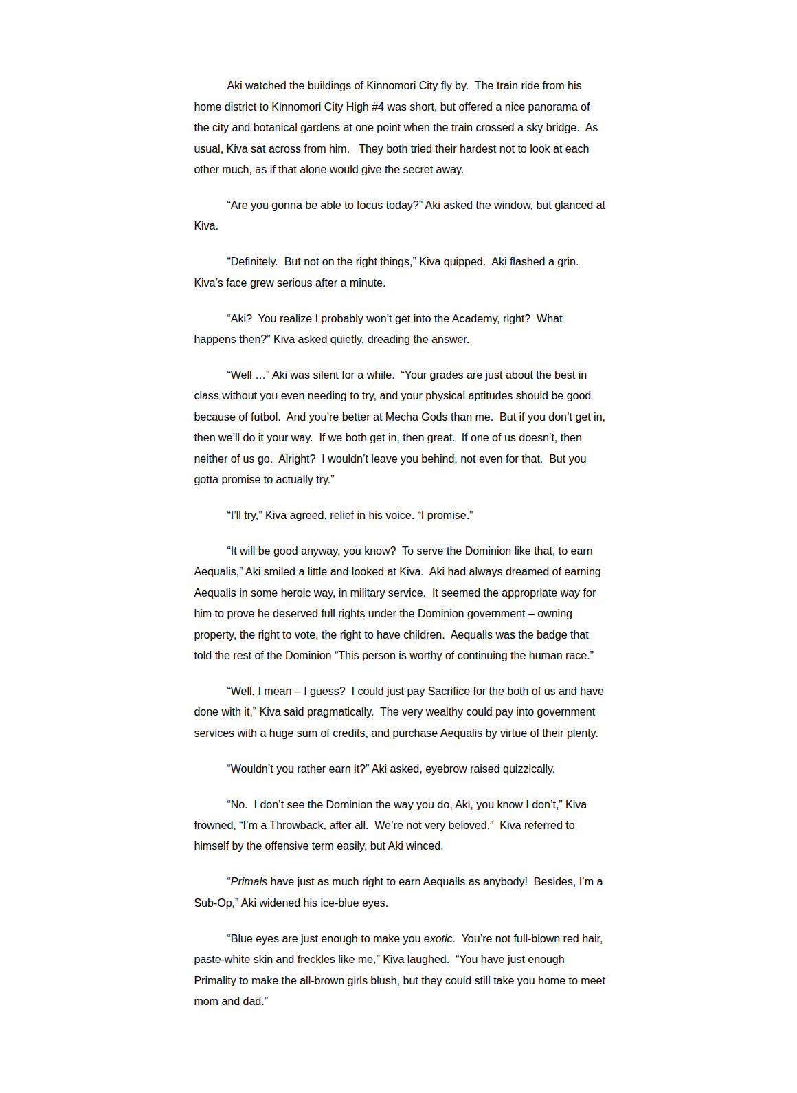Aki watched the buildings of Kinnomori City fly by. The train ride from his home district to Kinnomori City High #4 was short, but offered a nice panorama of the city and botanical gardens at one point when the train crossed a sky bridge. As usual, Kiva sat across from him. They both tried their hardest not to look at each other much, as if that alone would give the secret away.
“Are you gonna be able to focus today?” Aki asked the window, but glanced at Kiva.
“Definitely. But not on the right things,” Kiva quipped. Aki flashed a grin. Kiva’s face grew serious after a minute.
“Aki? You realize I probably won’t get into the Academy, right? What happens then?” Kiva asked quietly, dreading the answer.
“Well …” Aki was silent for a while. “Your grades are just about the best in class without you even needing to try, and your physical aptitudes should be good because of futbol. And you’re better at Mecha Gods than me. But if you don’t get in, then we’ll do it your way. If we both get in, then great. If one of us doesn’t, then neither of us go. Alright? I wouldn’t leave you behind, not even for that. But you gotta promise to actually try.”
“I’ll try,” Kiva agreed, relief in his voice. “I promise.”
“It will be good anyway, you know? To serve the Dominion like that, to earn Aequalis,” Aki smiled a little and looked at Kiva. Aki had always dreamed of earning Aequalis in some heroic way, in military service. It seemed the appropriate way for him to prove he deserved full rights under the Dominion government – owning property, the right to vote, the right to have children. Aequalis was the badge that told the rest of the Dominion “This person is worthy of continuing the human race.”
“Well, I mean – I guess? I could just pay Sacrifice for the both of us and have done with it,” Kiva said pragmatically. The very wealthy could pay into government services with a huge sum of credits, and purchase Aequalis by virtue of their plenty.
“Wouldn’t you rather earn it?” Aki asked, eyebrow raised quizzically.
“No. I don’t see the Dominion the way you do, Aki, you know I don’t,” Kiva frowned, “I’m a Throwback, after all. We’re not very beloved.” Kiva referred to himself by the offensive term easily, but Aki winced.
“Primals have just as much right to earn Aequalis as anybody! Besides, I’m a Sub-Op,” Aki widened his ice-blue eyes.
“Blue eyes are just enough to make you exotic. You’re not full-blown red hair, paste-white skin and freckles like me,” Kiva laughed. “You have just enough Primality to make the all-brown girls blush, but they could still take you home to meet mom and dad.”